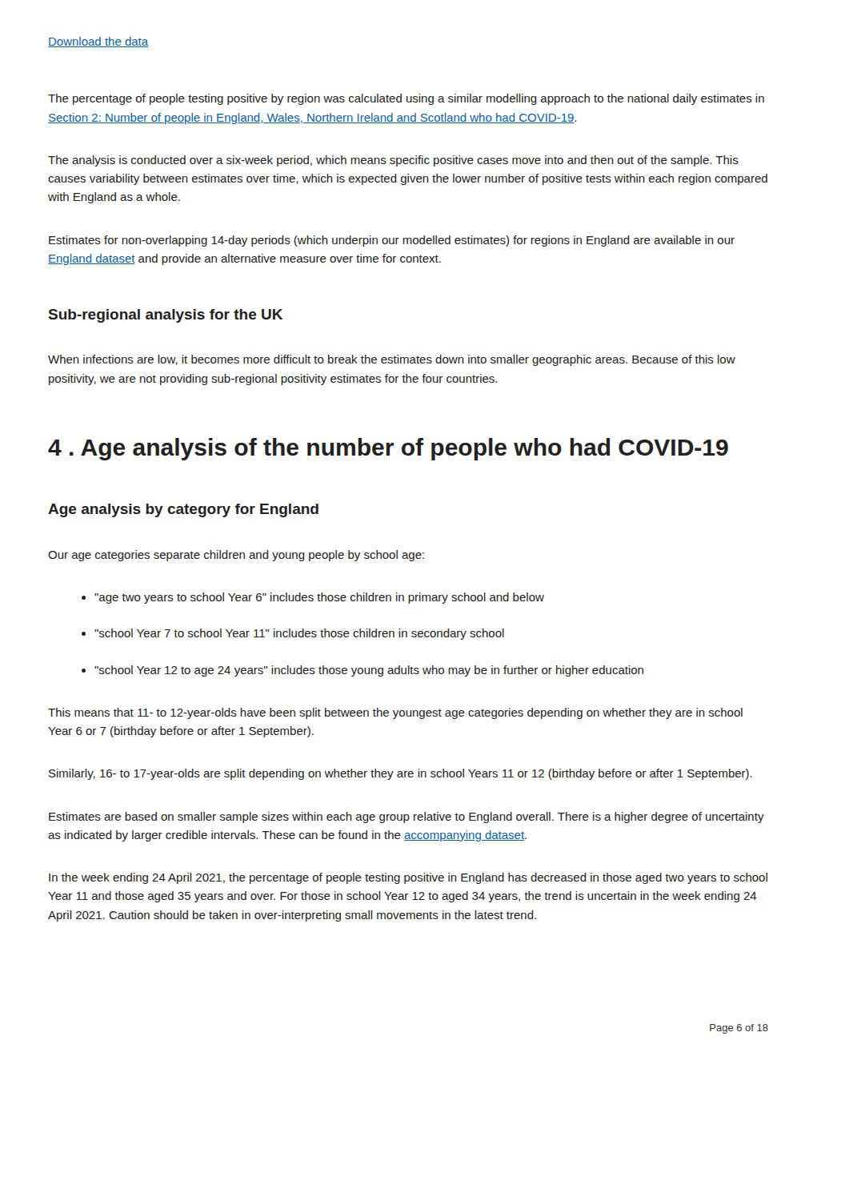Download the data
The percentage of people testing positive by region was calculated using a similar modelling approach to the national daily estimates in Section 2: Number of people in England, Wales, Northern Ireland and Scotland who had COVID-19.
The analysis is conducted over a six-week period, which means specific positive cases move into and then out of the sample. This causes variability between estimates over time, which is expected given the lower number of positive tests within each region compared with England as a whole.
Estimates for non-overlapping 14-day periods (which underpin our modelled estimates) for regions in England are available in our England dataset and provide an alternative measure over time for context.
Sub-regional analysis for the UK
When infections are low, it becomes more difficult to break the estimates down into smaller geographic areas. Because of this low positivity, we are not providing sub-regional positivity estimates for the four countries.
4 . Age analysis of the number of people who had COVID-19
Age analysis by category for England
Our age categories separate children and young people by school age:
"age two years to school Year 6" includes those children in primary school and below
"school Year 7 to school Year 11" includes those children in secondary school
"school Year 12 to age 24 years" includes those young adults who may be in further or higher education
This means that 11- to 12-year-olds have been split between the youngest age categories depending on whether they are in school Year 6 or 7 (birthday before or after 1 September).
Similarly, 16- to 17-year-olds are split depending on whether they are in school Years 11 or 12 (birthday before or after 1 September).
Estimates are based on smaller sample sizes within each age group relative to England overall. There is a higher degree of uncertainty as indicated by larger credible intervals. These can be found in the accompanying dataset.
In the week ending 24 April 2021, the percentage of people testing positive in England has decreased in those aged two years to school Year 11 and those aged 35 years and over. For those in school Year 12 to aged 34 years, the trend is uncertain in the week ending 24 April 2021. Caution should be taken in over-interpreting small movements in the latest trend.
Page 6 of 18